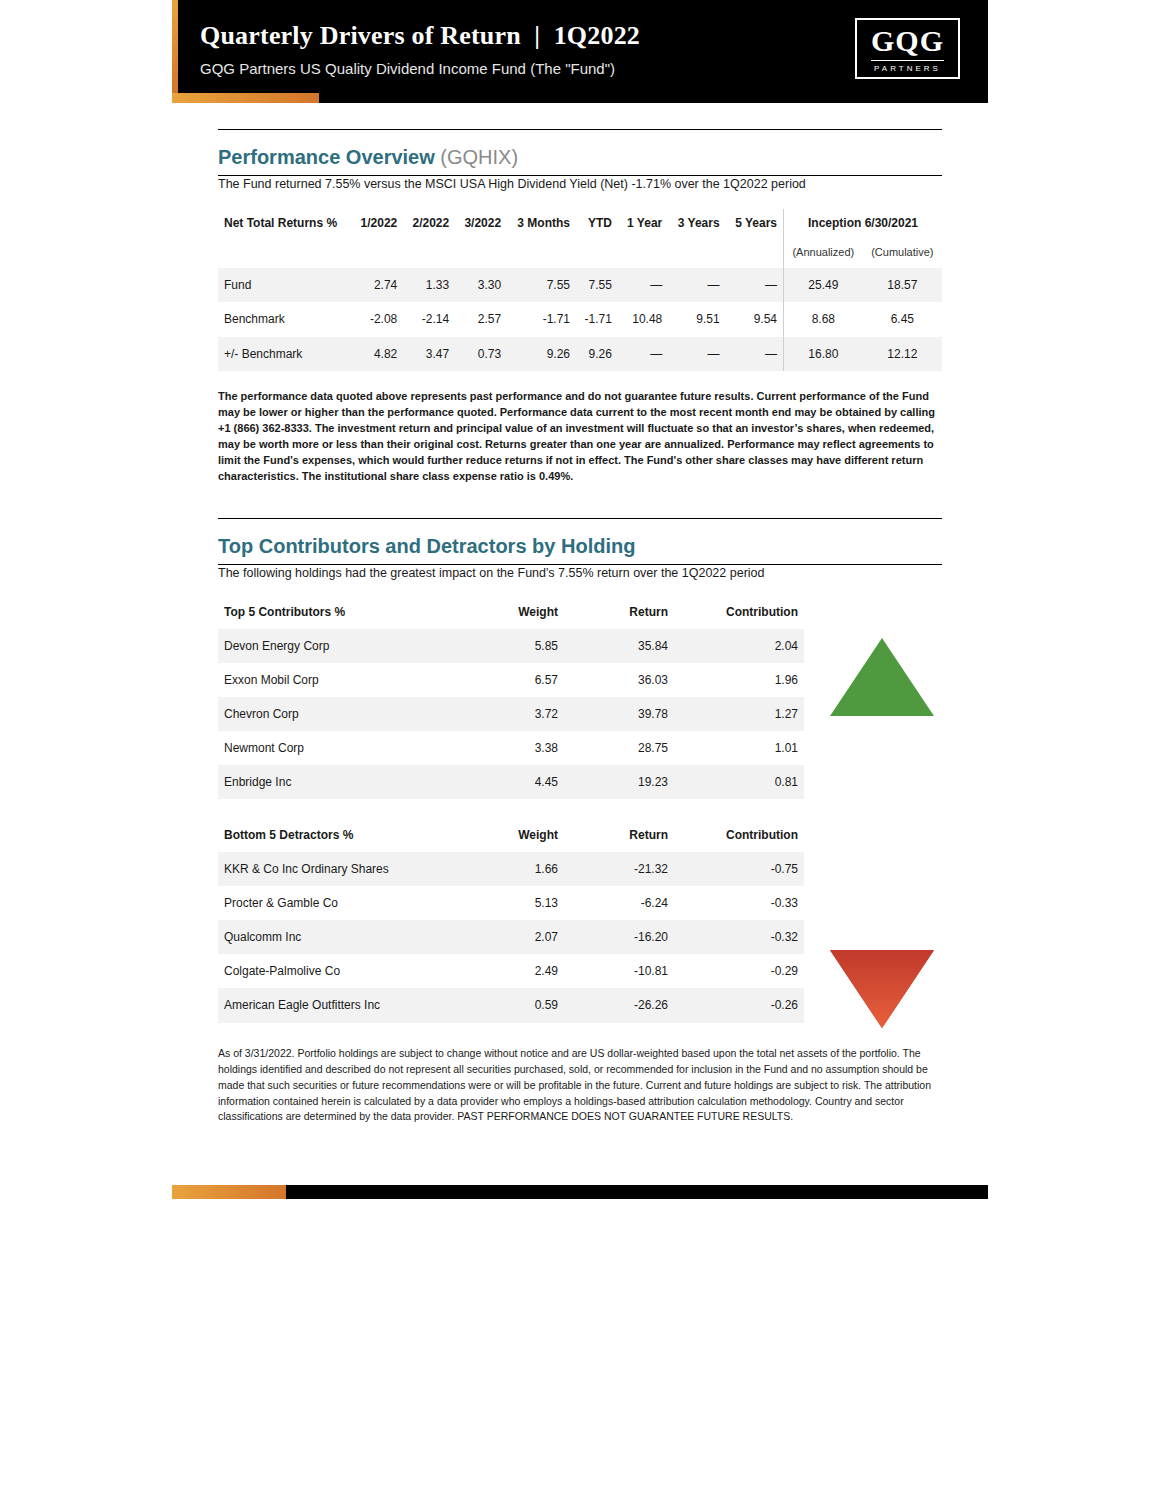Quarterly Drivers of Return | 1Q2022
GQG Partners US Quality Dividend Income Fund (The "Fund")
GQG
PARTNERS
Performance Overview (GQHIX)
The Fund returned 7.55% versus the MSCI USA High Dividend Yield (Net) -1.71% over the 1Q2022 period
| Net Total Returns % | 1/2022 | 2/2022 | 3/2022 | 3 Months | YTD | 1 Year | 3 Years | 5 Years | Inception 6/30/2021 |
| --- | --- | --- | --- | --- | --- | --- | --- | --- | --- |
| | | | | | | | | | (Annualized) | (Cumulative) |
| Fund | 2.74 | 1.33 | 3.30 | 7.55 | 7.55 | — | — | — | 25.49 | 18.57 |
| Benchmark | -2.08 | -2.14 | 2.57 | -1.71 | -1.71 | 10.48 | 9.51 | 9.54 | 8.68 | 6.45 |
| +/- Benchmark | 4.82 | 3.47 | 0.73 | 9.26 | 9.26 | — | — | — | 16.80 | 12.12 |
The performance data quoted above represents past performance and do not guarantee future results. Current performance of the Fund may be lower or higher than the performance quoted. Performance data current to the most recent month end may be obtained by calling +1 (866) 362-8333. The investment return and principal value of an investment will fluctuate so that an investor’s shares, when redeemed, may be worth more or less than their original cost. Returns greater than one year are annualized. Performance may reflect agreements to limit the Fund’s expenses, which would further reduce returns if not in effect. The Fund's other share classes may have different return characteristics. The institutional share class expense ratio is 0.49%.
Top Contributors and Detractors by Holding
The following holdings had the greatest impact on the Fund's 7.55% return over the 1Q2022 period
| Top 5 Contributors % | Weight | Return | Contribution |
| --- | --- | --- | --- |
| Devon Energy Corp | 5.85 | 35.84 | 2.04 |
| Exxon Mobil Corp | 6.57 | 36.03 | 1.96 |
| Chevron Corp | 3.72 | 39.78 | 1.27 |
| Newmont Corp | 3.38 | 28.75 | 1.01 |
| Enbridge Inc | 4.45 | 19.23 | 0.81 |
| Bottom 5 Detractors % | Weight | Return | Contribution |
| --- | --- | --- | --- |
| KKR & Co Inc Ordinary Shares | 1.66 | -21.32 | -0.75 |
| Procter & Gamble Co | 5.13 | -6.24 | -0.33 |
| Qualcomm Inc | 2.07 | -16.20 | -0.32 |
| Colgate-Palmolive Co | 2.49 | -10.81 | -0.29 |
| American Eagle Outfitters Inc | 0.59 | -26.26 | -0.26 |
As of 3/31/2022. Portfolio holdings are subject to change without notice and are US dollar-weighted based upon the total net assets of the portfolio. The holdings identified and described do not represent all securities purchased, sold, or recommended for inclusion in the Fund and no assumption should be made that such securities or future recommendations were or will be profitable in the future. Current and future holdings are subject to risk. The attribution information contained herein is calculated by a data provider who employs a holdings-based attribution calculation methodology. Country and sector classifications are determined by the data provider. PAST PERFORMANCE DOES NOT GUARANTEE FUTURE RESULTS.